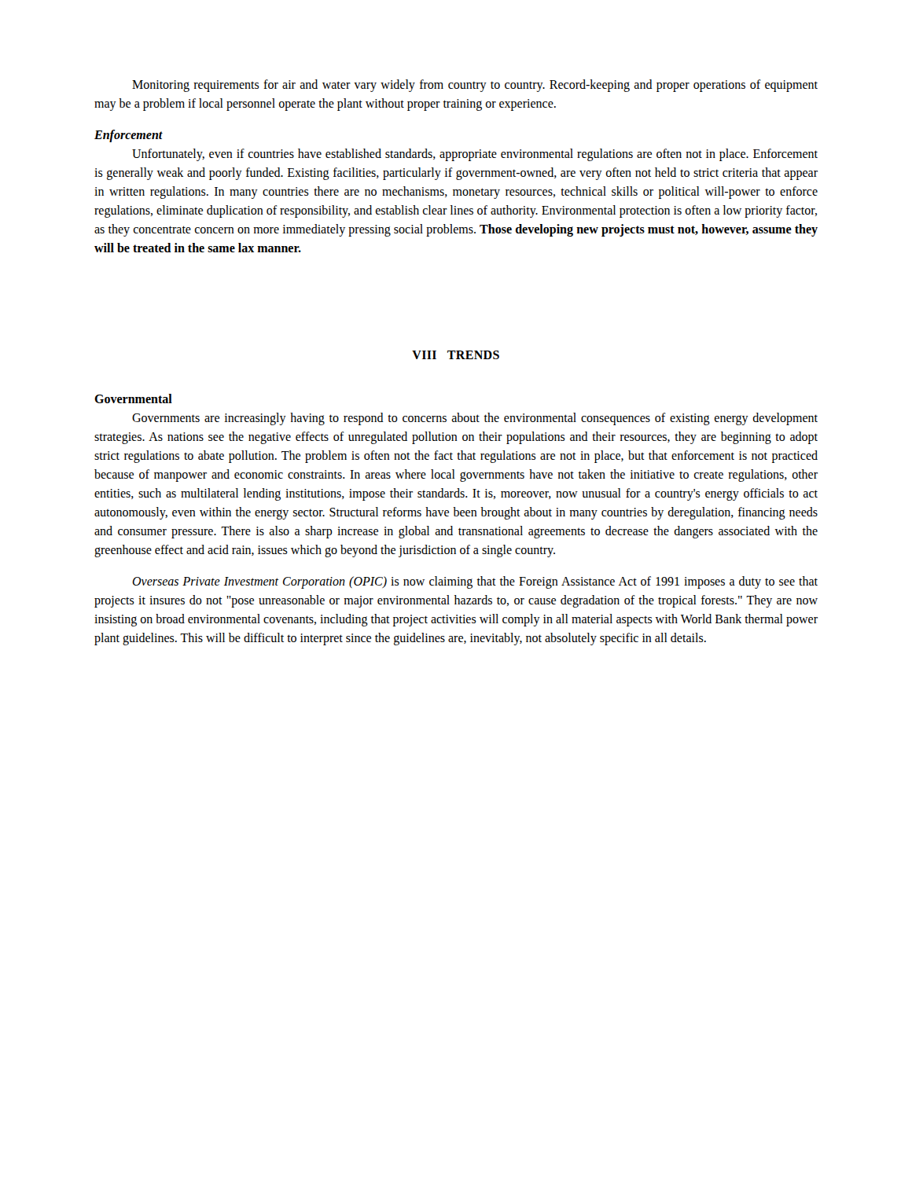Monitoring requirements for air and water vary widely from country to country. Record-keeping and proper operations of equipment may be a problem if local personnel operate the plant without proper training or experience.
Enforcement
Unfortunately, even if countries have established standards, appropriate environmental regulations are often not in place. Enforcement is generally weak and poorly funded. Existing facilities, particularly if government-owned, are very often not held to strict criteria that appear in written regulations. In many countries there are no mechanisms, monetary resources, technical skills or political will-power to enforce regulations, eliminate duplication of responsibility, and establish clear lines of authority. Environmental protection is often a low priority factor, as they concentrate concern on more immediately pressing social problems. Those developing new projects must not, however, assume they will be treated in the same lax manner.
VIII TRENDS
Governmental
Governments are increasingly having to respond to concerns about the environmental consequences of existing energy development strategies. As nations see the negative effects of unregulated pollution on their populations and their resources, they are beginning to adopt strict regulations to abate pollution. The problem is often not the fact that regulations are not in place, but that enforcement is not practiced because of manpower and economic constraints. In areas where local governments have not taken the initiative to create regulations, other entities, such as multilateral lending institutions, impose their standards. It is, moreover, now unusual for a country's energy officials to act autonomously, even within the energy sector. Structural reforms have been brought about in many countries by deregulation, financing needs and consumer pressure. There is also a sharp increase in global and transnational agreements to decrease the dangers associated with the greenhouse effect and acid rain, issues which go beyond the jurisdiction of a single country.
Overseas Private Investment Corporation (OPIC) is now claiming that the Foreign Assistance Act of 1991 imposes a duty to see that projects it insures do not "pose unreasonable or major environmental hazards to, or cause degradation of the tropical forests." They are now insisting on broad environmental covenants, including that project activities will comply in all material aspects with World Bank thermal power plant guidelines. This will be difficult to interpret since the guidelines are, inevitably, not absolutely specific in all details.